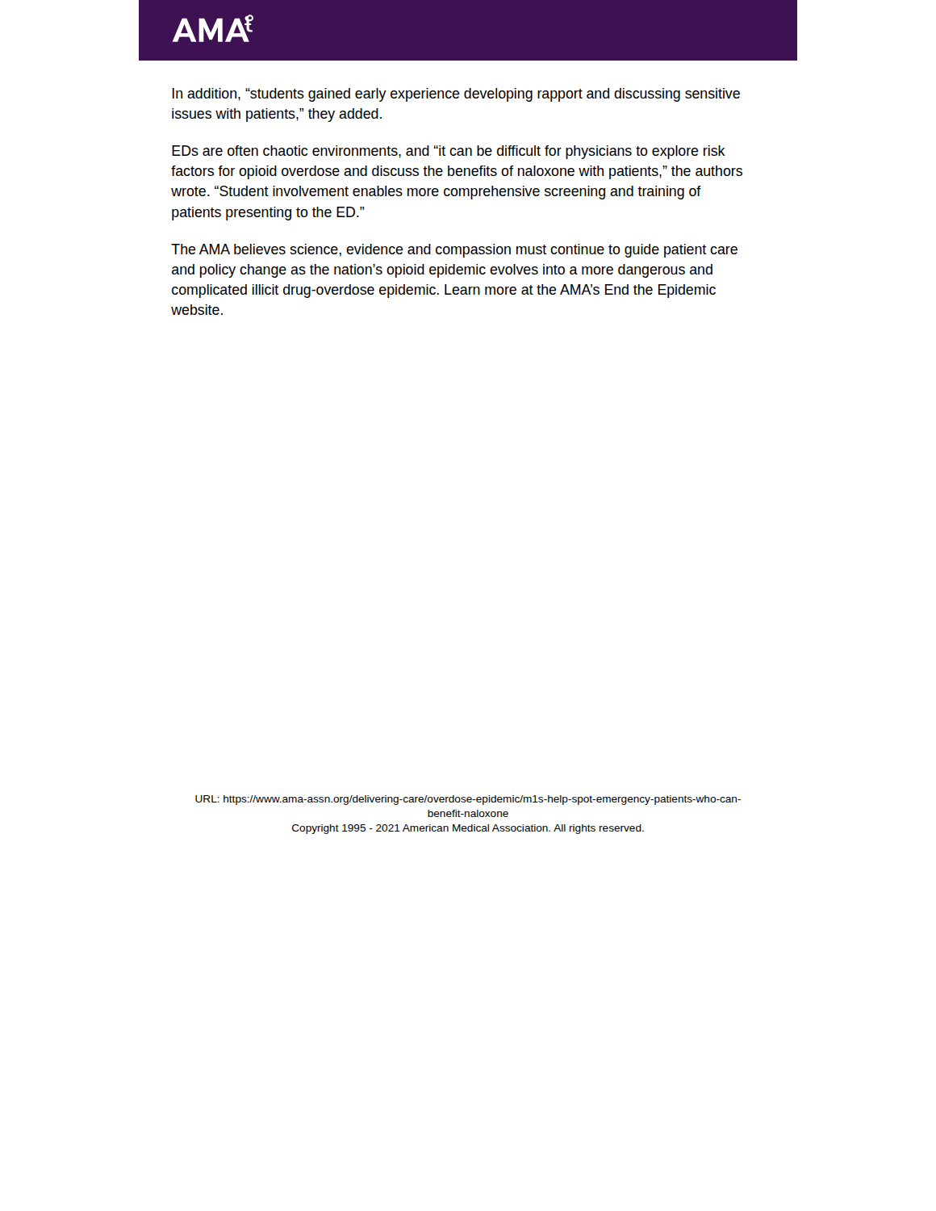In addition, “students gained early experience developing rapport and discussing sensitive issues with patients,” they added.
EDs are often chaotic environments, and “it can be difficult for physicians to explore risk factors for opioid overdose and discuss the benefits of naloxone with patients,” the authors wrote. “Student involvement enables more comprehensive screening and training of patients presenting to the ED.”
The AMA believes science, evidence and compassion must continue to guide patient care and policy change as the nation’s opioid epidemic evolves into a more dangerous and complicated illicit drug-overdose epidemic. Learn more at the AMA’s End the Epidemic website.
URL: https://www.ama-assn.org/delivering-care/overdose-epidemic/m1s-help-spot-emergency-patients-who-can-benefit-naloxone
Copyright 1995 - 2021 American Medical Association. All rights reserved.